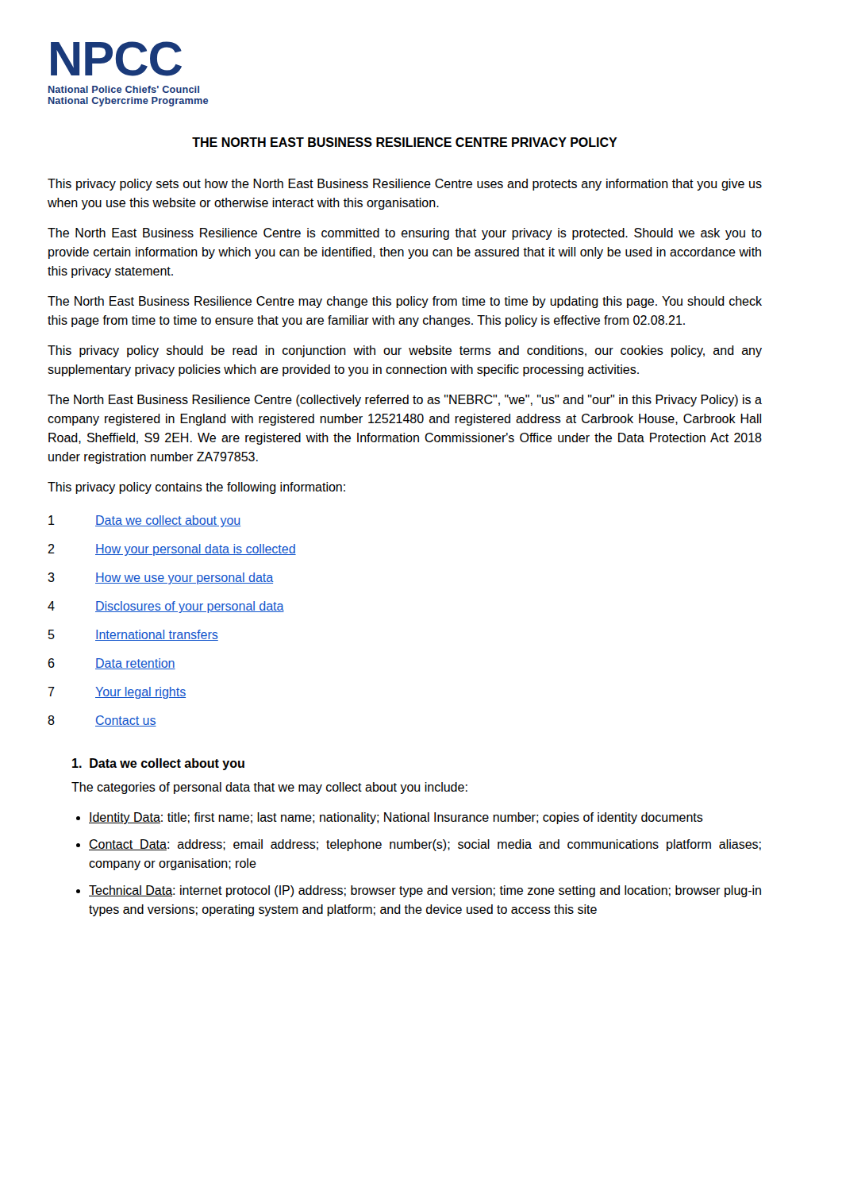NPCC
National Police Chiefs' Council
National Cybercrime Programme
The North East Business Resilience Centre Privacy Policy
This privacy policy sets out how the North East Business Resilience Centre uses and protects any information that you give us when you use this website or otherwise interact with this organisation.
The North East Business Resilience Centre is committed to ensuring that your privacy is protected. Should we ask you to provide certain information by which you can be identified, then you can be assured that it will only be used in accordance with this privacy statement.
The North East Business Resilience Centre may change this policy from time to time by updating this page. You should check this page from time to time to ensure that you are familiar with any changes. This policy is effective from 02.08.21.
This privacy policy should be read in conjunction with our website terms and conditions, our cookies policy, and any supplementary privacy policies which are provided to you in connection with specific processing activities.
The North East Business Resilience Centre (collectively referred to as "NEBRC", "we", "us" and "our" in this Privacy Policy) is a company registered in England with registered number 12521480 and registered address at Carbrook House, Carbrook Hall Road, Sheffield, S9 2EH. We are registered with the Information Commissioner's Office under the Data Protection Act 2018 under registration number ZA797853.
This privacy policy contains the following information:
Data we collect about you
How your personal data is collected
How we use your personal data
Disclosures of your personal data
International transfers
Data retention
Your legal rights
Contact us
1. Data we collect about you
The categories of personal data that we may collect about you include:
Identity Data: title; first name; last name; nationality; National Insurance number; copies of identity documents
Contact Data: address; email address; telephone number(s); social media and communications platform aliases; company or organisation; role
Technical Data: internet protocol (IP) address; browser type and version; time zone setting and location; browser plug-in types and versions; operating system and platform; and the device used to access this site